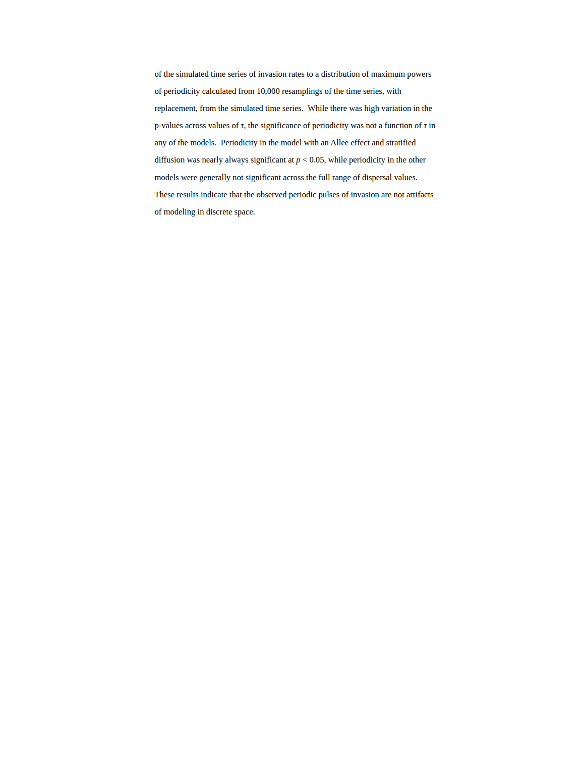of the simulated time series of invasion rates to a distribution of maximum powers of periodicity calculated from 10,000 resamplings of the time series, with replacement, from the simulated time series. While there was high variation in the p-values across values of τ, the significance of periodicity was not a function of τ in any of the models. Periodicity in the model with an Allee effect and stratified diffusion was nearly always significant at p < 0.05, while periodicity in the other models were generally not significant across the full range of dispersal values. These results indicate that the observed periodic pulses of invasion are not artifacts of modeling in discrete space.